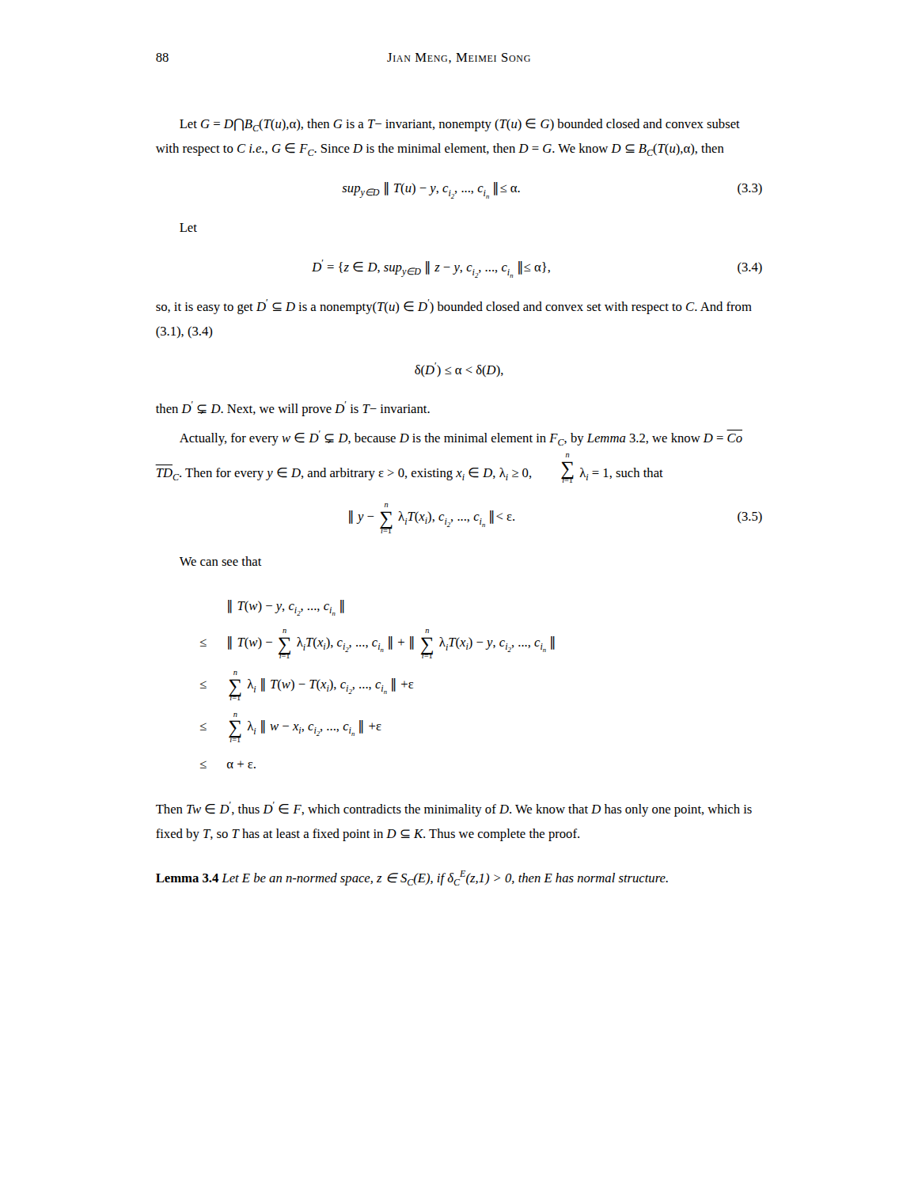88 Jian Meng, Meimei Song
Let G = D⋂BC(T(u),α), then G is a T− invariant, nonempty (T(u) ∈ G) bounded closed and convex subset with respect to C i.e., G ∈ FC. Since D is the minimal element, then D = G. We know D ⊆ BC(T(u),α), then
supy∈D ∥ T(u) − y, ci2, ..., cin ∥≤ α.
(3.3)
Let
D′ = {z ∈ D, supy∈D ∥ z − y, ci2, ..., cin ∥≤ α},
(3.4)
so, it is easy to get D′ ⊆ D is a nonempty(T(u) ∈ D′) bounded closed and convex set with respect to C. And from (3.1), (3.4)
δ(D′) ≤ α < δ(D),
then D′ ⊊ D. Next, we will prove D′ is T− invariant.
Actually, for every w ∈ D′ ⊊ D, because D is the minimal element in FC, by Lemma 3.2, we know D = Co TDC. Then for every y ∈ D, and arbitrary ε > 0, existing xi ∈ D, λi ≥ 0, n∑i=1 λi = 1, such that
∥ y − n∑i=1 λiT(xi), ci2, ..., cin ∥< ε.
(3.5)
We can see that
| | ∥ T ( w ) − y , c i 2 , ..., c i n ∥ |
| ≤ | ∥ T ( w ) − n ∑ i =1 λ i T ( x i ), c i 2 , ..., c i n ∥ + ∥ n ∑ i =1 λ i T ( x i ) − y , c i 2 , ..., c i n ∥ |
| ≤ | n ∑ i =1 λ i ∥ T ( w ) − T ( x i ), c i 2 , ..., c i n ∥ +ε |
| ≤ | n ∑ i =1 λ i ∥ w − x i , c i 2 , ..., c i n ∥ +ε |
| ≤ | α + ε. |
Then Tw ∈ D′, thus D′ ∈ F, which contradicts the minimality of D. We know that D has only one point, which is fixed by T, so T has at least a fixed point in D ⊆ K. Thus we complete the proof.
Lemma 3.4 Let E be an n-normed space, z ∈ SC(E), if δCE(z,1) > 0, then E has normal structure.